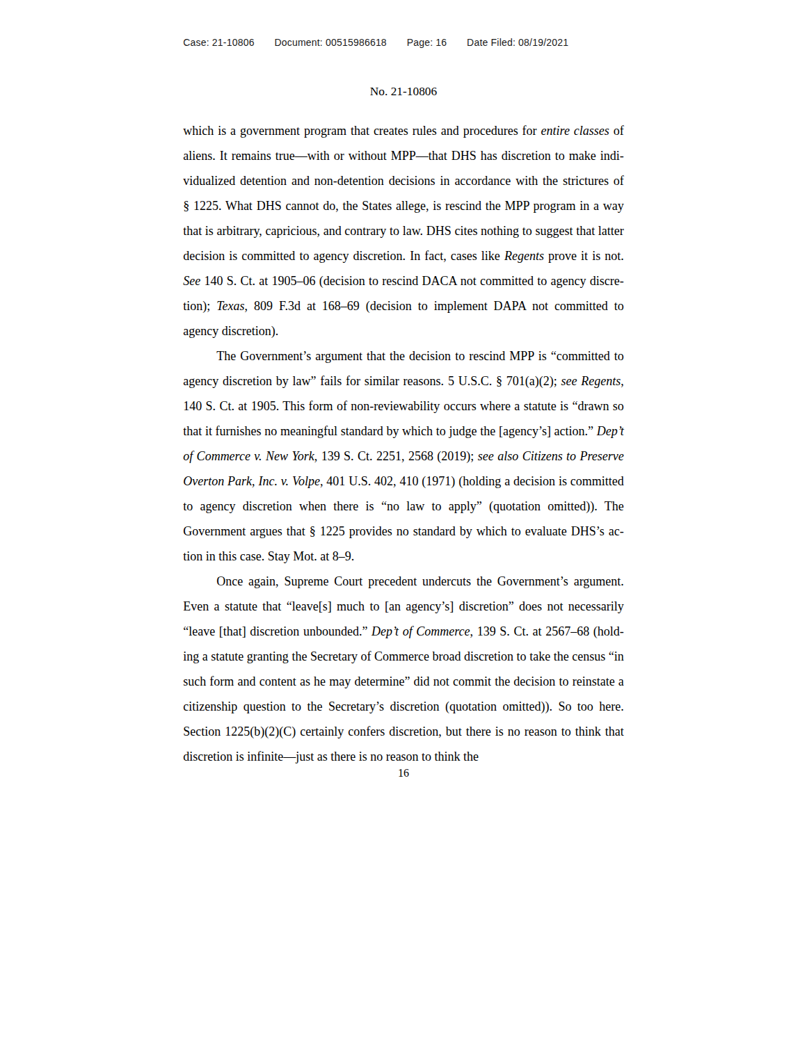Case: 21-10806 Document: 00515986618 Page: 16 Date Filed: 08/19/2021
No. 21-10806
which is a government program that creates rules and procedures for entire classes of aliens. It remains true—with or without MPP—that DHS has discretion to make individualized detention and non-detention decisions in accordance with the strictures of § 1225. What DHS cannot do, the States allege, is rescind the MPP program in a way that is arbitrary, capricious, and contrary to law. DHS cites nothing to suggest that latter decision is committed to agency discretion. In fact, cases like Regents prove it is not. See 140 S. Ct. at 1905–06 (decision to rescind DACA not committed to agency discretion); Texas, 809 F.3d at 168–69 (decision to implement DAPA not committed to agency discretion).
The Government’s argument that the decision to rescind MPP is “committed to agency discretion by law” fails for similar reasons. 5 U.S.C. § 701(a)(2); see Regents, 140 S. Ct. at 1905. This form of non-reviewability occurs where a statute is “drawn so that it furnishes no meaningful standard by which to judge the [agency’s] action.” Dep’t of Commerce v. New York, 139 S. Ct. 2251, 2568 (2019); see also Citizens to Preserve Overton Park, Inc. v. Volpe, 401 U.S. 402, 410 (1971) (holding a decision is committed to agency discretion when there is “no law to apply” (quotation omitted)). The Government argues that § 1225 provides no standard by which to evaluate DHS’s action in this case. Stay Mot. at 8–9.
Once again, Supreme Court precedent undercuts the Government’s argument. Even a statute that “leave[s] much to [an agency’s] discretion” does not necessarily “leave [that] discretion unbounded.” Dep’t of Commerce, 139 S. Ct. at 2567–68 (holding a statute granting the Secretary of Commerce broad discretion to take the census “in such form and content as he may determine” did not commit the decision to reinstate a citizenship question to the Secretary’s discretion (quotation omitted)). So too here. Section 1225(b)(2)(C) certainly confers discretion, but there is no reason to think that discretion is infinite—just as there is no reason to think the
16